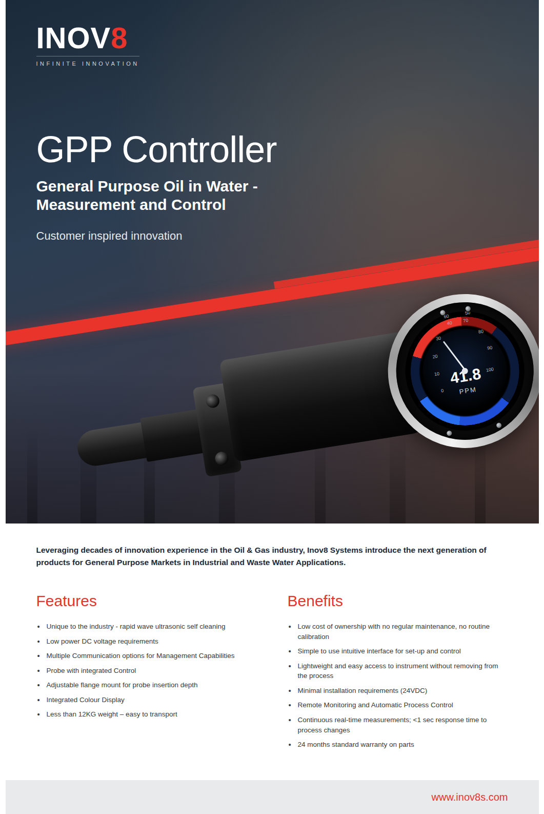INOV8
Infinite Innovation
GPP Controller
General Purpose Oil in Water -
Measurement and Control
Customer inspired innovation
0 10 20 30 40 50 60 70 80 90 100
41.8
PPM
Leveraging decades of innovation experience in the Oil & Gas industry, Inov8 Systems introduce the next generation of products for General Purpose Markets in Industrial and Waste Water Applications.
Features
Unique to the industry - rapid wave ultrasonic self cleaning
Low power DC voltage requirements
Multiple Communication options for Management Capabilities
Probe with integrated Control
Adjustable flange mount for probe insertion depth
Integrated Colour Display
Less than 12KG weight – easy to transport
Benefits
Low cost of ownership with no regular maintenance, no routine calibration
Simple to use intuitive interface for set-up and control
Lightweight and easy access to instrument without removing from the process
Minimal installation requirements (24VDC)
Remote Monitoring and Automatic Process Control
Continuous real-time measurements; <1 sec response time to process changes
24 months standard warranty on parts
www.inov8s.com